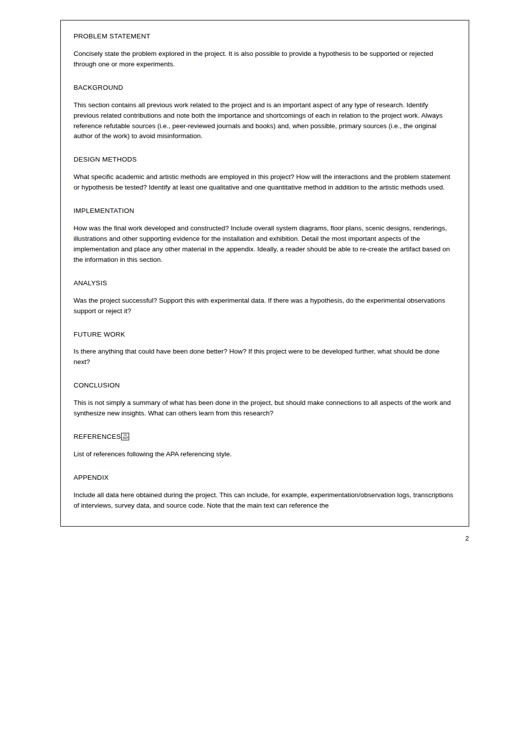Problem Statement
Concisely state the problem explored in the project. It is also possible to provide a hypothesis to be supported or rejected through one or more experiments.
Background
This section contains all previous work related to the project and is an important aspect of any type of research. Identify previous related contributions and note both the importance and shortcomings of each in relation to the project work. Always reference refutable sources (i.e., peer-reviewed journals and books) and, when possible, primary sources (i.e., the original author of the work) to avoid misinformation.
Design Methods
What specific academic and artistic methods are employed in this project? How will the interactions and the problem statement or hypothesis be tested? Identify at least one qualitative and one quantitative method in addition to the artistic methods used.
Implementation
How was the final work developed and constructed? Include overall system diagrams, floor plans, scenic designs, renderings, illustrations and other supporting evidence for the installation and exhibition. Detail the most important aspects of the implementation and place any other material in the appendix. Ideally, a reader should be able to re-create the artifact based on the information in this section.
Analysis
Was the project successful? Support this with experimental data. If there was a hypothesis, do the experimental observations support or reject it?
Future Work
Is there anything that could have been done better? How? If this project were to be developed further, what should be done next?
Conclusion
This is not simply a summary of what has been done in the project, but should make connections to all aspects of the work and synthesize new insights. What can others learn from this research?
References[1] SEP
List of references following the APA referencing style.
Appendix
Include all data here obtained during the project. This can include, for example, experimentation/observation logs, transcriptions of interviews, survey data, and source code. Note that the main text can reference the
2